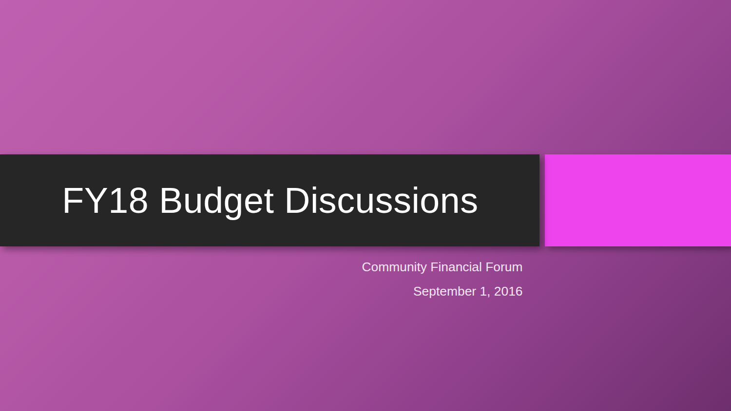FY18 Budget Discussions
Community Financial Forum
September 1, 2016